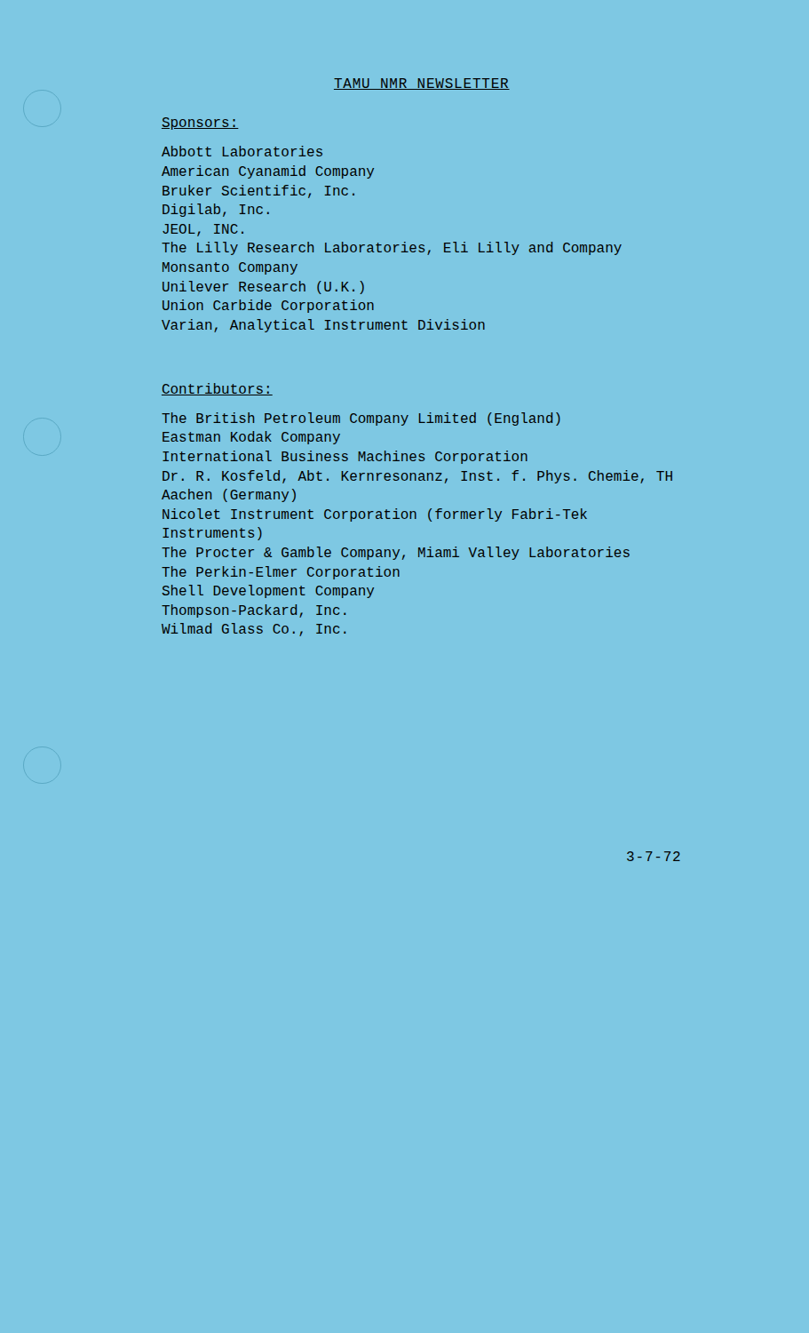TAMU NMR NEWSLETTER
Sponsors:
Abbott Laboratories
American Cyanamid Company
Bruker Scientific, Inc.
Digilab, Inc.
JEOL, INC.
The Lilly Research Laboratories, Eli Lilly and Company
Monsanto Company
Unilever Research (U.K.)
Union Carbide Corporation
Varian, Analytical Instrument Division
Contributors:
The British Petroleum Company Limited (England)
Eastman Kodak Company
International Business Machines Corporation
Dr. R. Kosfeld, Abt. Kernresonanz, Inst. f. Phys. Chemie, TH Aachen (Germany)
Nicolet Instrument Corporation (formerly Fabri-Tek Instruments)
The Procter & Gamble Company, Miami Valley Laboratories
The Perkin-Elmer Corporation
Shell Development Company
Thompson-Packard, Inc.
Wilmad Glass Co., Inc.
3-7-72